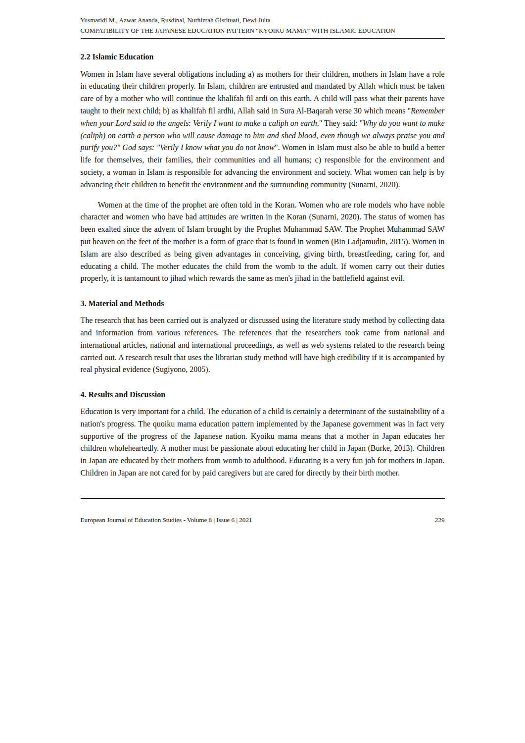Yusmaridi M., Azwar Ananda, Rusdinal, Nurhizrah Gistituati, Dewi Juita
Compatibility of the Japanese Education Pattern “Kyoiku Mama” with Islamic Education
2.2 Islamic Education
Women in Islam have several obligations including a) as mothers for their children, mothers in Islam have a role in educating their children properly. In Islam, children are entrusted and mandated by Allah which must be taken care of by a mother who will continue the khalifah fil ardi on this earth. A child will pass what their parents have taught to their next child; b) as khalifah fil ardhi, Allah said in Sura Al-Baqarah verse 30 which means "Remember when your Lord said to the angels: Verily I want to make a caliph on earth." They said: "Why do you want to make (caliph) on earth a person who will cause damage to him and shed blood, even though we always praise you and purify you?" God says: "Verily I know what you do not know". Women in Islam must also be able to build a better life for themselves, their families, their communities and all humans; c) responsible for the environment and society, a woman in Islam is responsible for advancing the environment and society. What women can help is by advancing their children to benefit the environment and the surrounding community (Sunarni, 2020).
Women at the time of the prophet are often told in the Koran. Women who are role models who have noble character and women who have bad attitudes are written in the Koran (Sunarni, 2020). The status of women has been exalted since the advent of Islam brought by the Prophet Muhammad SAW. The Prophet Muhammad SAW put heaven on the feet of the mother is a form of grace that is found in women (Bin Ladjamudin, 2015). Women in Islam are also described as being given advantages in conceiving, giving birth, breastfeeding, caring for, and educating a child. The mother educates the child from the womb to the adult. If women carry out their duties properly, it is tantamount to jihad which rewards the same as men's jihad in the battlefield against evil.
3. Material and Methods
The research that has been carried out is analyzed or discussed using the literature study method by collecting data and information from various references. The references that the researchers took came from national and international articles, national and international proceedings, as well as web systems related to the research being carried out. A research result that uses the librarian study method will have high credibility if it is accompanied by real physical evidence (Sugiyono, 2005).
4. Results and Discussion
Education is very important for a child. The education of a child is certainly a determinant of the sustainability of a nation's progress. The quoiku mama education pattern implemented by the Japanese government was in fact very supportive of the progress of the Japanese nation. Kyoiku mama means that a mother in Japan educates her children wholeheartedly. A mother must be passionate about educating her child in Japan (Burke, 2013). Children in Japan are educated by their mothers from womb to adulthood. Educating is a very fun job for mothers in Japan. Children in Japan are not cared for by paid caregivers but are cared for directly by their birth mother.
European Journal of Education Studies - Volume 8 | Issue 6 | 2021 229